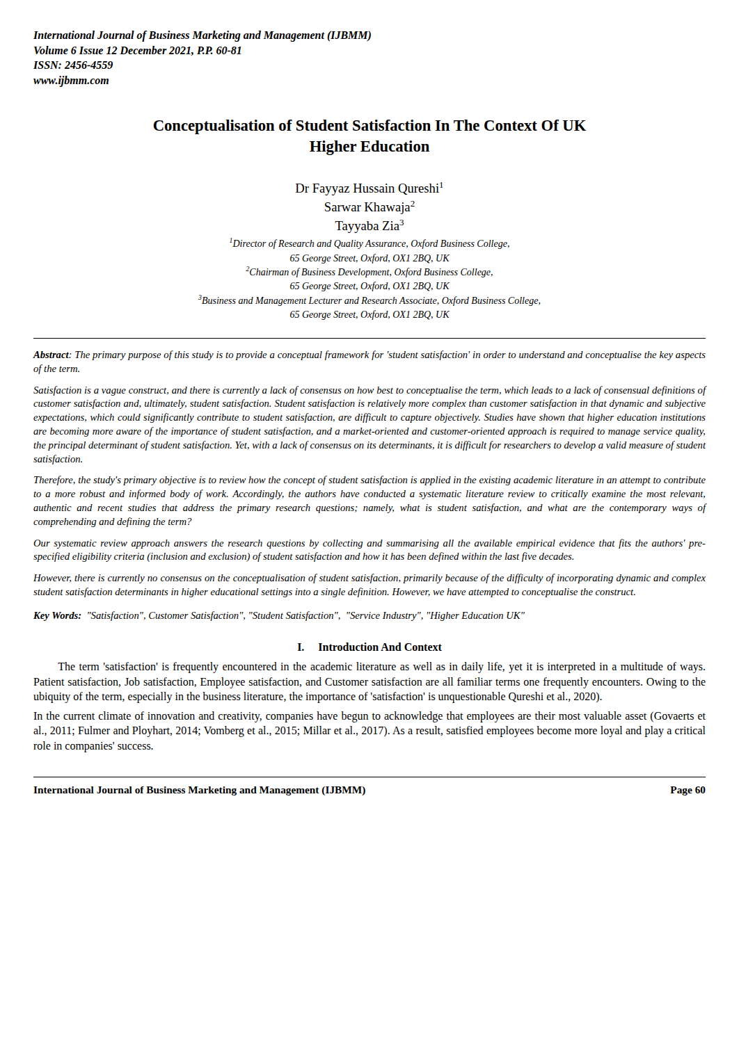International Journal of Business Marketing and Management (IJBMM)
Volume 6 Issue 12 December 2021, P.P. 60-81
ISSN: 2456-4559
www.ijbmm.com
Conceptualisation of Student Satisfaction In The Context Of UK
Higher Education
Dr Fayyaz Hussain Qureshi1
Sarwar Khawaja2
Tayyaba Zia3
1Director of Research and Quality Assurance, Oxford Business College,
65 George Street, Oxford, OX1 2BQ, UK
2Chairman of Business Development, Oxford Business College,
65 George Street, Oxford, OX1 2BQ, UK
3Business and Management Lecturer and Research Associate, Oxford Business College,
65 George Street, Oxford, OX1 2BQ, UK
Abstract: The primary purpose of this study is to provide a conceptual framework for 'student satisfaction' in order to understand and conceptualise the key aspects of the term.
Satisfaction is a vague construct, and there is currently a lack of consensus on how best to conceptualise the term, which leads to a lack of consensual definitions of customer satisfaction and, ultimately, student satisfaction. Student satisfaction is relatively more complex than customer satisfaction in that dynamic and subjective expectations, which could significantly contribute to student satisfaction, are difficult to capture objectively. Studies have shown that higher education institutions are becoming more aware of the importance of student satisfaction, and a market-oriented and customer-oriented approach is required to manage service quality, the principal determinant of student satisfaction. Yet, with a lack of consensus on its determinants, it is difficult for researchers to develop a valid measure of student satisfaction.
Therefore, the study's primary objective is to review how the concept of student satisfaction is applied in the existing academic literature in an attempt to contribute to a more robust and informed body of work. Accordingly, the authors have conducted a systematic literature review to critically examine the most relevant, authentic and recent studies that address the primary research questions; namely, what is student satisfaction, and what are the contemporary ways of comprehending and defining the term?
Our systematic review approach answers the research questions by collecting and summarising all the available empirical evidence that fits the authors' pre-specified eligibility criteria (inclusion and exclusion) of student satisfaction and how it has been defined within the last five decades.
However, there is currently no consensus on the conceptualisation of student satisfaction, primarily because of the difficulty of incorporating dynamic and complex student satisfaction determinants in higher educational settings into a single definition. However, we have attempted to conceptualise the construct.
Key Words: "Satisfaction", Customer Satisfaction", "Student Satisfaction", "Service Industry", "Higher Education UK"
I. Introduction And Context
The term 'satisfaction' is frequently encountered in the academic literature as well as in daily life, yet it is interpreted in a multitude of ways. Patient satisfaction, Job satisfaction, Employee satisfaction, and Customer satisfaction are all familiar terms one frequently encounters. Owing to the ubiquity of the term, especially in the business literature, the importance of 'satisfaction' is unquestionable Qureshi et al., 2020).
In the current climate of innovation and creativity, companies have begun to acknowledge that employees are their most valuable asset (Govaerts et al., 2011; Fulmer and Ployhart, 2014; Vomberg et al., 2015; Millar et al., 2017). As a result, satisfied employees become more loyal and play a critical role in companies' success.
International Journal of Business Marketing and Management (IJBMM) Page 60